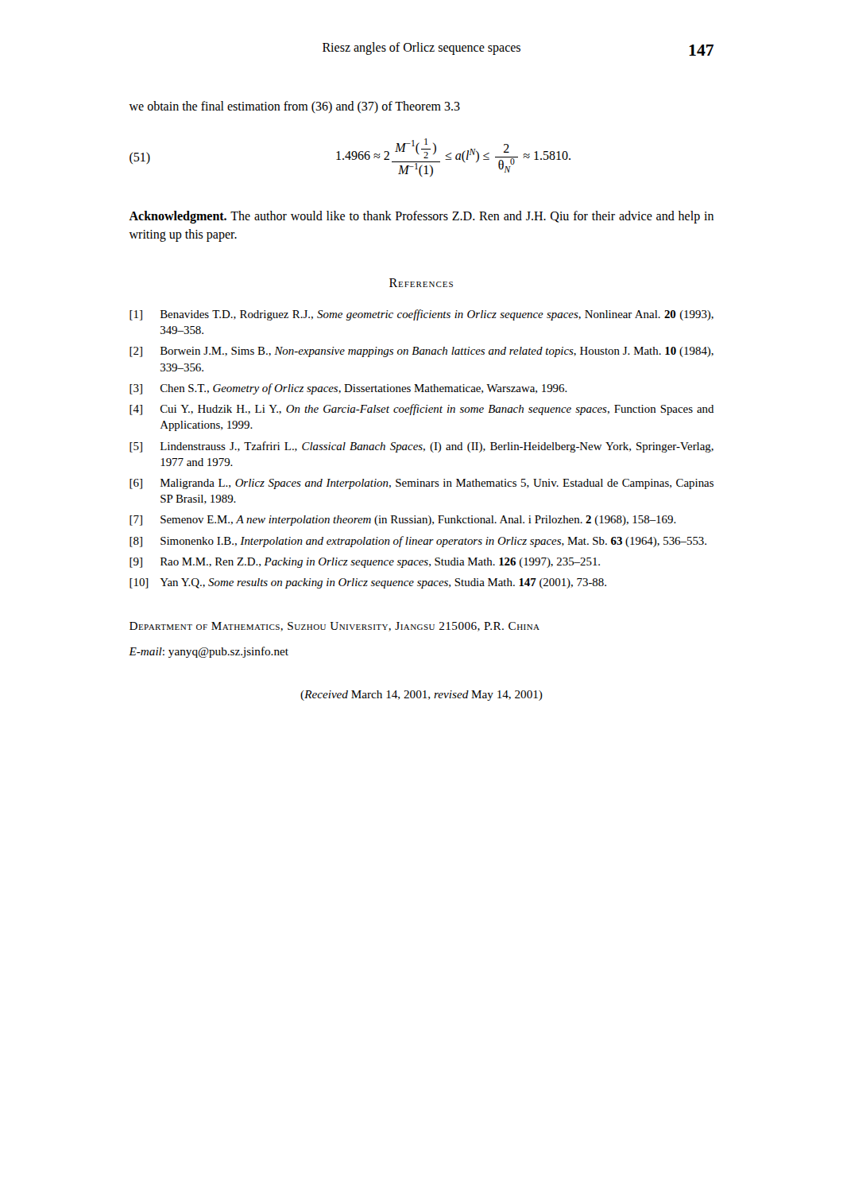Riesz angles of Orlicz sequence spaces 147
we obtain the final estimation from (36) and (37) of Theorem 3.3
(51) 1.4966 ≈ 2M−1(12) M−1(1) ≤ a(lN) ≤ 2 θN0 ≈ 1.5810.
Acknowledgment. The author would like to thank Professors Z.D. Ren and J.H. Qiu for their advice and help in writing up this paper.
References
[1] Benavides T.D., Rodriguez R.J., Some geometric coefficients in Orlicz sequence spaces, Nonlinear Anal. 20 (1993), 349–358.
[2] Borwein J.M., Sims B., Non-expansive mappings on Banach lattices and related topics, Houston J. Math. 10 (1984), 339–356.
[3] Chen S.T., Geometry of Orlicz spaces, Dissertationes Mathematicae, Warszawa, 1996.
[4] Cui Y., Hudzik H., Li Y., On the Garcia-Falset coefficient in some Banach sequence spaces, Function Spaces and Applications, 1999.
[5] Lindenstrauss J., Tzafriri L., Classical Banach Spaces, (I) and (II), Berlin-Heidelberg-New York, Springer-Verlag, 1977 and 1979.
[6] Maligranda L., Orlicz Spaces and Interpolation, Seminars in Mathematics 5, Univ. Estadual de Campinas, Capinas SP Brasil, 1989.
[7] Semenov E.M., A new interpolation theorem (in Russian), Funkctional. Anal. i Prilozhen. 2 (1968), 158–169.
[8] Simonenko I.B., Interpolation and extrapolation of linear operators in Orlicz spaces, Mat. Sb. 63 (1964), 536–553.
[9] Rao M.M., Ren Z.D., Packing in Orlicz sequence spaces, Studia Math. 126 (1997), 235–251.
[10] Yan Y.Q., Some results on packing in Orlicz sequence spaces, Studia Math. 147 (2001), 73-88.
Department of Mathematics, Suzhou University, Jiangsu 215006, P.R. China
E-mail: yanyq@pub.sz.jsinfo.net
(Received March 14, 2001, revised May 14, 2001)